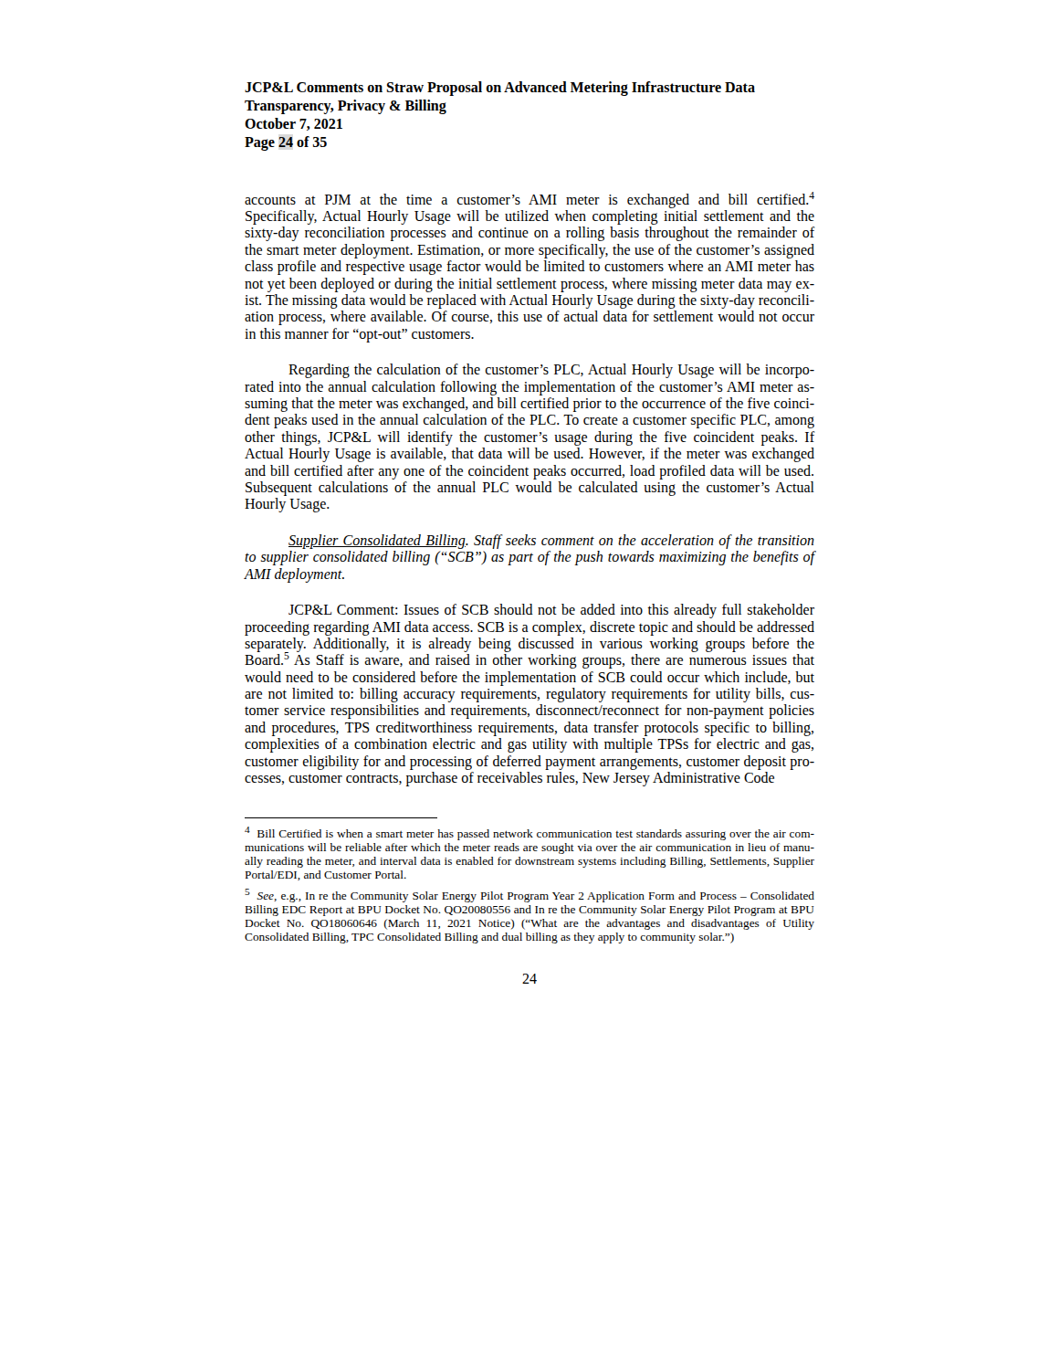JCP&L Comments on Straw Proposal on Advanced Metering Infrastructure Data
Transparency, Privacy & Billing
October 7, 2021
Page 24 of 35
accounts at PJM at the time a customer’s AMI meter is exchanged and bill certified.4 Specifically, Actual Hourly Usage will be utilized when completing initial settlement and the sixty-day reconciliation processes and continue on a rolling basis throughout the remainder of the smart meter deployment. Estimation, or more specifically, the use of the customer’s assigned class profile and respective usage factor would be limited to customers where an AMI meter has not yet been deployed or during the initial settlement process, where missing meter data may exist. The missing data would be replaced with Actual Hourly Usage during the sixty-day reconciliation process, where available. Of course, this use of actual data for settlement would not occur in this manner for “opt-out” customers.
Regarding the calculation of the customer’s PLC, Actual Hourly Usage will be incorporated into the annual calculation following the implementation of the customer’s AMI meter assuming that the meter was exchanged, and bill certified prior to the occurrence of the five coincident peaks used in the annual calculation of the PLC. To create a customer specific PLC, among other things, JCP&L will identify the customer’s usage during the five coincident peaks. If Actual Hourly Usage is available, that data will be used. However, if the meter was exchanged and bill certified after any one of the coincident peaks occurred, load profiled data will be used. Subsequent calculations of the annual PLC would be calculated using the customer’s Actual Hourly Usage.
Supplier Consolidated Billing. Staff seeks comment on the acceleration of the transition to supplier consolidated billing (“SCB”) as part of the push towards maximizing the benefits of AMI deployment.
JCP&L Comment: Issues of SCB should not be added into this already full stakeholder proceeding regarding AMI data access. SCB is a complex, discrete topic and should be addressed separately. Additionally, it is already being discussed in various working groups before the Board.5 As Staff is aware, and raised in other working groups, there are numerous issues that would need to be considered before the implementation of SCB could occur which include, but are not limited to: billing accuracy requirements, regulatory requirements for utility bills, customer service responsibilities and requirements, disconnect/reconnect for non-payment policies and procedures, TPS creditworthiness requirements, data transfer protocols specific to billing, complexities of a combination electric and gas utility with multiple TPSs for electric and gas, customer eligibility for and processing of deferred payment arrangements, customer deposit processes, customer contracts, purchase of receivables rules, New Jersey Administrative Code
4 Bill Certified is when a smart meter has passed network communication test standards assuring over the air communications will be reliable after which the meter reads are sought via over the air communication in lieu of manually reading the meter, and interval data is enabled for downstream systems including Billing, Settlements, Supplier Portal/EDI, and Customer Portal.
5 See, e.g., In re the Community Solar Energy Pilot Program Year 2 Application Form and Process – Consolidated Billing EDC Report at BPU Docket No. QO20080556 and In re the Community Solar Energy Pilot Program at BPU Docket No. QO18060646 (March 11, 2021 Notice) (“What are the advantages and disadvantages of Utility Consolidated Billing, TPC Consolidated Billing and dual billing as they apply to community solar.”)
24